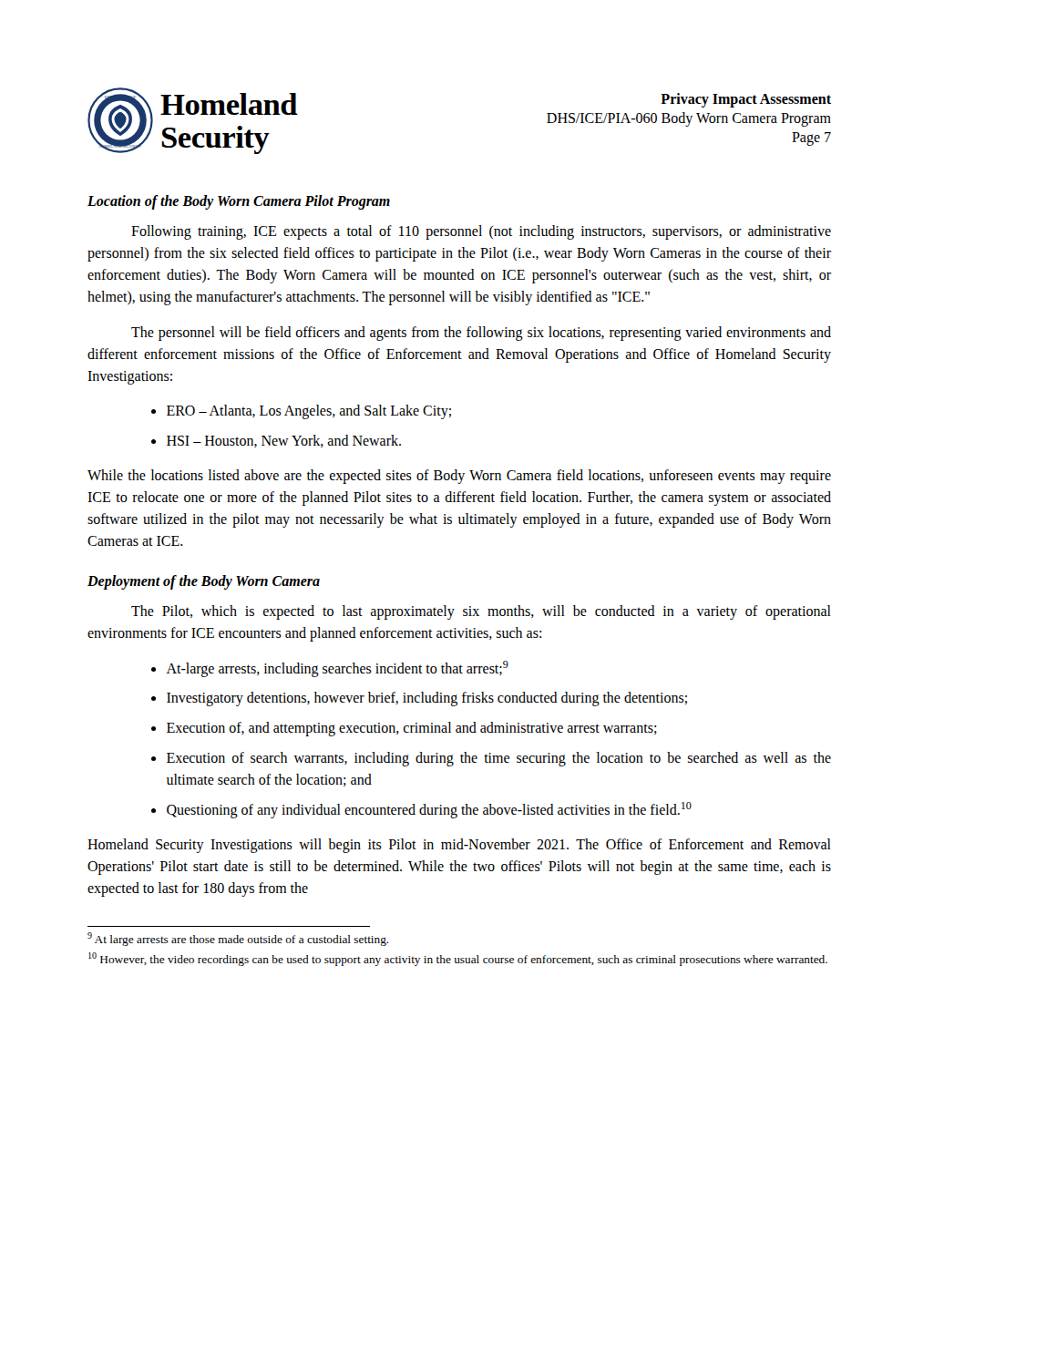DEPARTMENT OF HOMELAND SECURITY
Homeland
Security
Privacy Impact Assessment
DHS/ICE/PIA-060 Body Worn Camera Program
Page 7
Location of the Body Worn Camera Pilot Program
Following training, ICE expects a total of 110 personnel (not including instructors, supervisors, or administrative personnel) from the six selected field offices to participate in the Pilot (i.e., wear Body Worn Cameras in the course of their enforcement duties). The Body Worn Camera will be mounted on ICE personnel's outerwear (such as the vest, shirt, or helmet), using the manufacturer's attachments. The personnel will be visibly identified as "ICE."
The personnel will be field officers and agents from the following six locations, representing varied environments and different enforcement missions of the Office of Enforcement and Removal Operations and Office of Homeland Security Investigations:
ERO – Atlanta, Los Angeles, and Salt Lake City;
HSI – Houston, New York, and Newark.
While the locations listed above are the expected sites of Body Worn Camera field locations, unforeseen events may require ICE to relocate one or more of the planned Pilot sites to a different field location. Further, the camera system or associated software utilized in the pilot may not necessarily be what is ultimately employed in a future, expanded use of Body Worn Cameras at ICE.
Deployment of the Body Worn Camera
The Pilot, which is expected to last approximately six months, will be conducted in a variety of operational environments for ICE encounters and planned enforcement activities, such as:
At-large arrests, including searches incident to that arrest;9
Investigatory detentions, however brief, including frisks conducted during the detentions;
Execution of, and attempting execution, criminal and administrative arrest warrants;
Execution of search warrants, including during the time securing the location to be searched as well as the ultimate search of the location; and
Questioning of any individual encountered during the above-listed activities in the field.10
Homeland Security Investigations will begin its Pilot in mid-November 2021. The Office of Enforcement and Removal Operations' Pilot start date is still to be determined. While the two offices' Pilots will not begin at the same time, each is expected to last for 180 days from the
9 At large arrests are those made outside of a custodial setting.
10 However, the video recordings can be used to support any activity in the usual course of enforcement, such as criminal prosecutions where warranted.